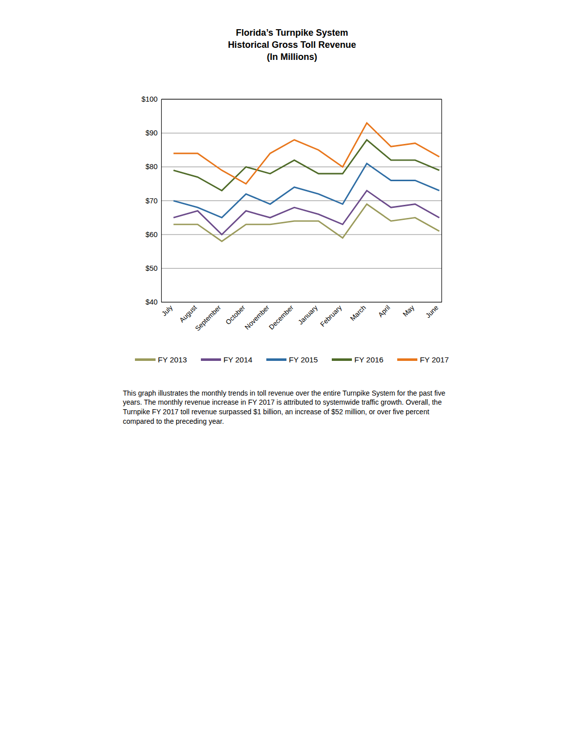Florida’s Turnpike System
Historical Gross Toll Revenue
(In Millions)
$100 $90 $80 $70 $60 $50 $40 July August September October November December January February March April May June
FY 2013 FY 2014 FY 2015 FY 2016 FY 2017
This graph illustrates the monthly trends in toll revenue over the entire Turnpike System for the past five years. The monthly revenue increase in FY 2017 is attributed to systemwide traffic growth. Overall, the Turnpike FY 2017 toll revenue surpassed $1 billion, an increase of $52 million, or over five percent compared to the preceding year.